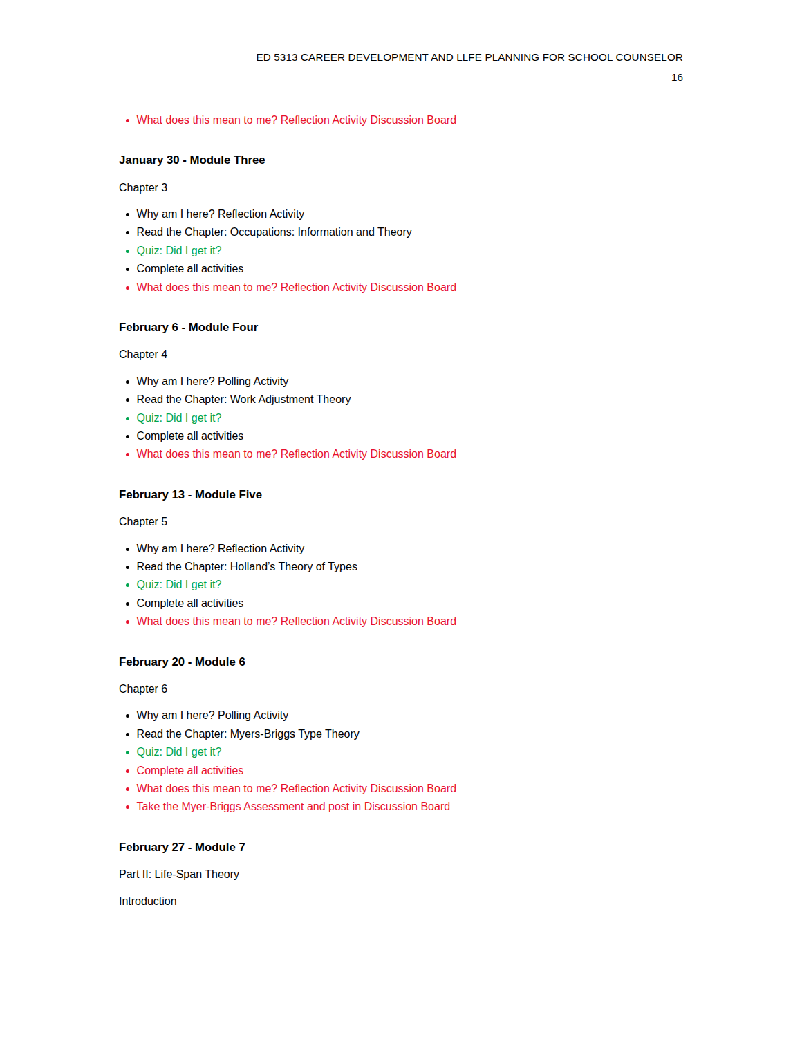ED 5313 CAREER DEVELOPMENT AND LLFE PLANNING FOR SCHOOL COUNSELOR 16
What does this mean to me? Reflection Activity Discussion Board
January 30 - Module Three
Chapter 3
Why am I here? Reflection Activity
Read the Chapter: Occupations: Information and Theory
Quiz: Did I get it?
Complete all activities
What does this mean to me? Reflection Activity Discussion Board
February 6 - Module Four
Chapter 4
Why am I here? Polling Activity
Read the Chapter: Work Adjustment Theory
Quiz: Did I get it?
Complete all activities
What does this mean to me? Reflection Activity Discussion Board
February 13 - Module Five
Chapter 5
Why am I here? Reflection Activity
Read the Chapter: Holland’s Theory of Types
Quiz: Did I get it?
Complete all activities
What does this mean to me? Reflection Activity Discussion Board
February 20 - Module 6
Chapter 6
Why am I here? Polling Activity
Read the Chapter: Myers-Briggs Type Theory
Quiz: Did I get it?
Complete all activities
What does this mean to me? Reflection Activity Discussion Board
Take the Myer-Briggs Assessment and post in Discussion Board
February 27 - Module 7
Part II: Life-Span Theory
Introduction